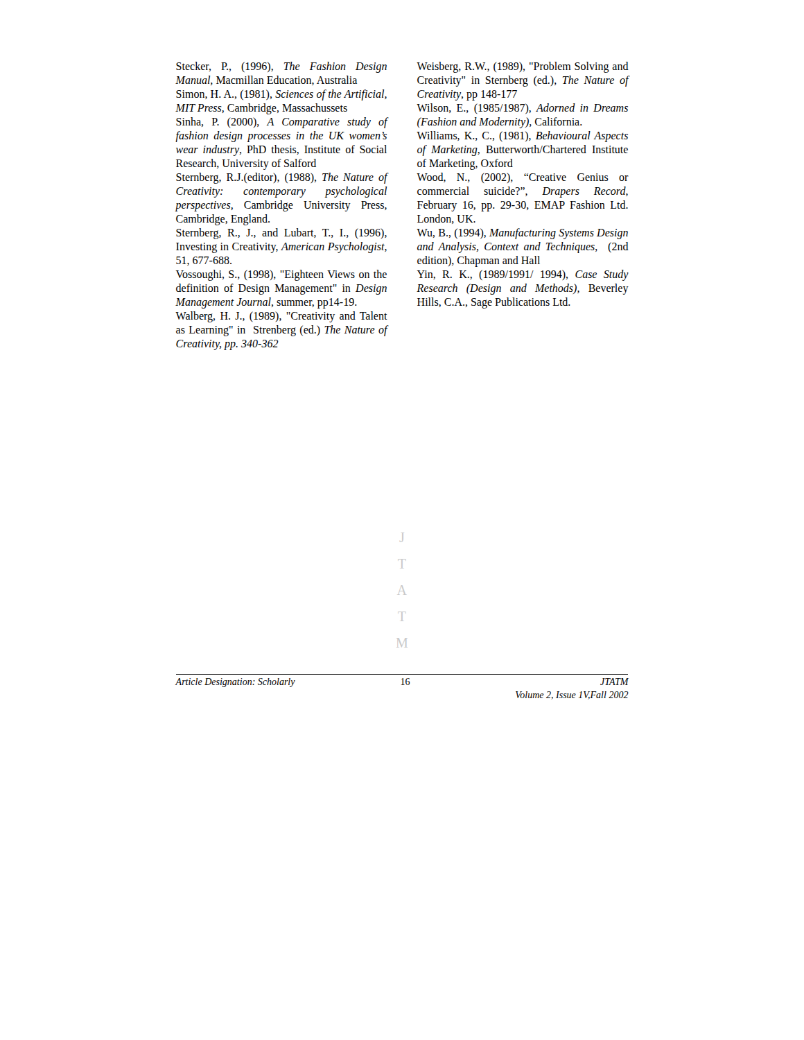Stecker, P., (1996), The Fashion Design Manual, Macmillan Education, Australia
Simon, H. A., (1981), Sciences of the Artificial, MIT Press, Cambridge, Massachussets
Sinha, P. (2000), A Comparative study of fashion design processes in the UK women’s wear industry, PhD thesis, Institute of Social Research, University of Salford
Sternberg, R.J.(editor), (1988), The Nature of Creativity: contemporary psychological perspectives, Cambridge University Press, Cambridge, England.
Sternberg, R., J., and Lubart, T., I., (1996), Investing in Creativity, American Psychologist, 51, 677-688.
Vossoughi, S., (1998), "Eighteen Views on the definition of Design Management" in Design Management Journal, summer, pp14-19.
Walberg, H. J., (1989), "Creativity and Talent as Learning" in Strenberg (ed.) The Nature of Creativity, pp. 340-362
Weisberg, R.W., (1989), "Problem Solving and Creativity" in Sternberg (ed.), The Nature of Creativity, pp 148-177
Wilson, E., (1985/1987), Adorned in Dreams (Fashion and Modernity), California.
Williams, K., C., (1981), Behavioural Aspects of Marketing, Butterworth/Chartered Institute of Marketing, Oxford
Wood, N., (2002), “Creative Genius or commercial suicide?”, Drapers Record, February 16, pp. 29-30, EMAP Fashion Ltd. London, UK.
Wu, B., (1994), Manufacturing Systems Design and Analysis, Context and Techniques, (2nd edition), Chapman and Hall
Yin, R. K., (1989/1991/ 1994), Case Study Research (Design and Methods), Beverley Hills, C.A., Sage Publications Ltd.
J
T
A
T
M
Article Designation: Scholarly
16
JTATM
Volume 2, Issue 1V,Fall 2002